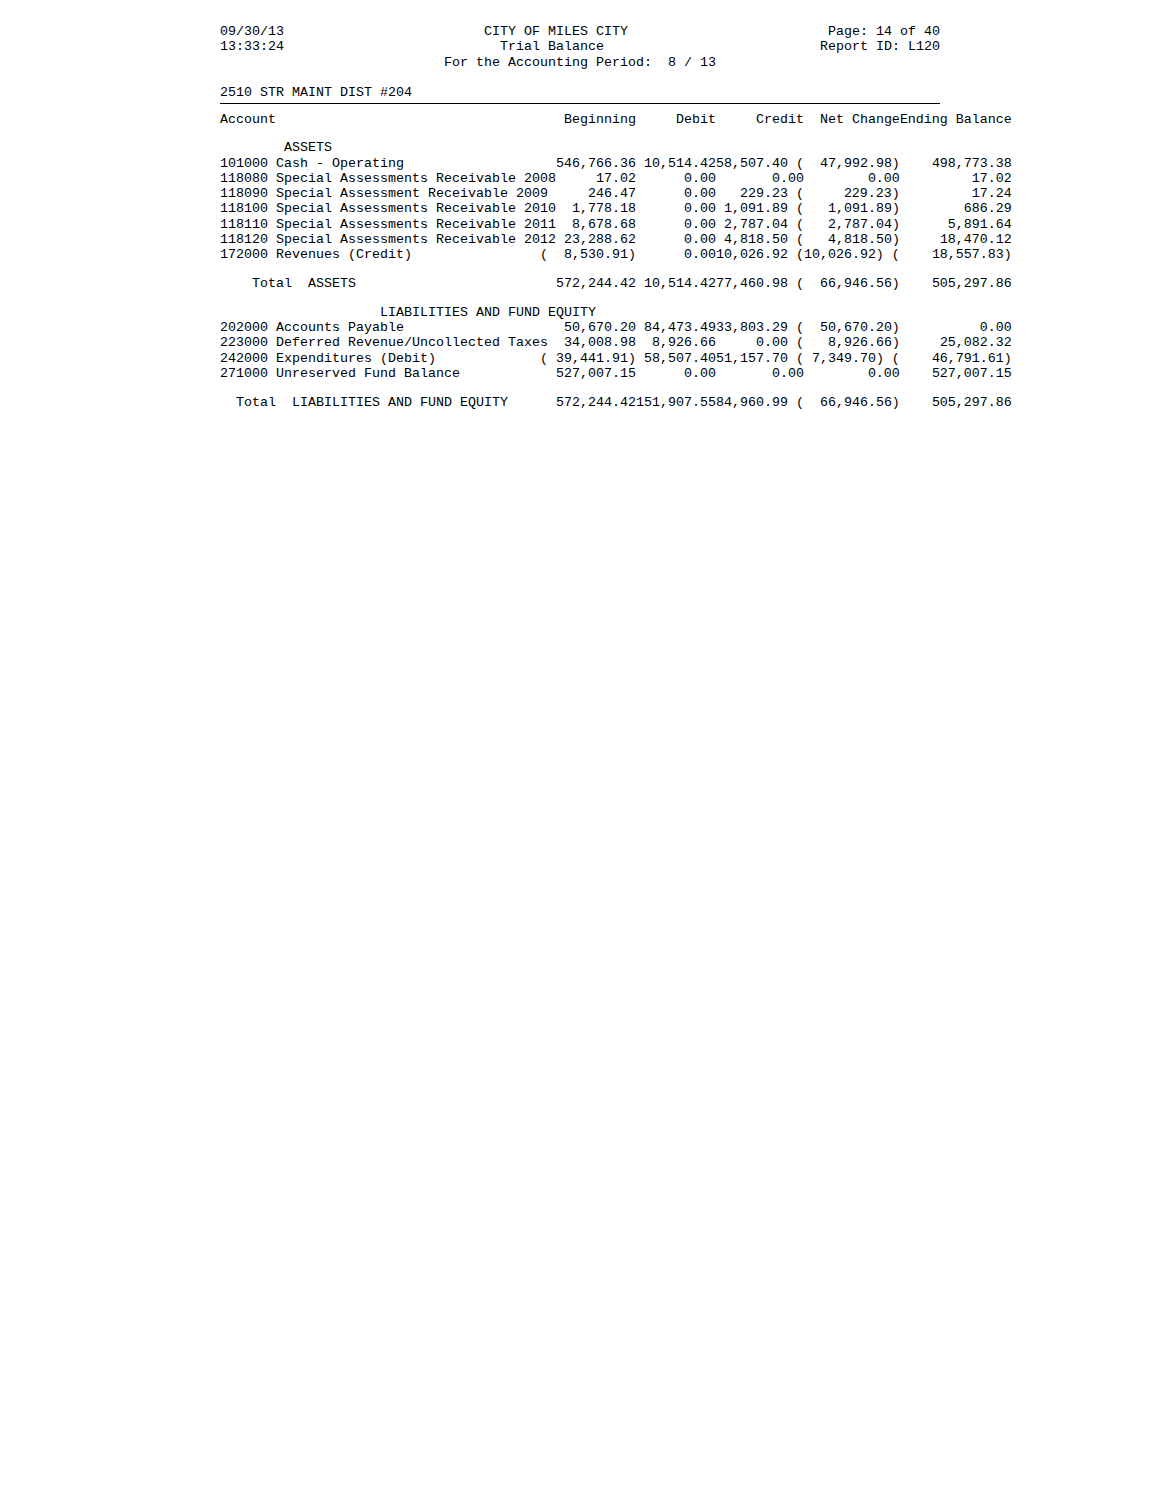09/30/13
CITY OF MILES CITY
Page: 14 of 40
13:33:24
Trial Balance
Report ID: L120
For the Accounting Period: 8 / 13
2510 STR MAINT DIST #204
| Account | Beginning | Debit | Credit | Net Change | Ending Balance |
| --- | --- | --- | --- | --- | --- |
| ASSETS |
| 101000 Cash - Operating | 546,766.36 | 10,514.42 | 58,507.40 ( | 47,992.98) | 498,773.38 |
| 118080 Special Assessments Receivable 2008 | 17.02 | 0.00 | 0.00 | 0.00 | 17.02 |
| 118090 Special Assessment Receivable 2009 | 246.47 | 0.00 | 229.23 ( | 229.23) | 17.24 |
| 118100 Special Assessments Receivable 2010 | 1,778.18 | 0.00 | 1,091.89 ( | 1,091.89) | 686.29 |
| 118110 Special Assessments Receivable 2011 | 8,678.68 | 0.00 | 2,787.04 ( | 2,787.04) | 5,891.64 |
| 118120 Special Assessments Receivable 2012 | 23,288.62 | 0.00 | 4,818.50 ( | 4,818.50) | 18,470.12 |
| 172000 Revenues (Credit) ( | 8,530.91) | 0.00 | 10,026.92 ( | 10,026.92) ( | 18,557.83) |
| Total ASSETS | 572,244.42 | 10,514.42 | 77,460.98 ( | 66,946.56) | 505,297.86 |
| LIABILITIES AND FUND EQUITY |
| 202000 Accounts Payable | 50,670.20 | 84,473.49 | 33,803.29 ( | 50,670.20) | 0.00 |
| 223000 Deferred Revenue/Uncollected Taxes | 34,008.98 | 8,926.66 | 0.00 ( | 8,926.66) | 25,082.32 |
| 242000 Expenditures (Debit) ( | 39,441.91) | 58,507.40 | 51,157.70 ( | 7,349.70) ( | 46,791.61) |
| 271000 Unreserved Fund Balance | 527,007.15 | 0.00 | 0.00 | 0.00 | 527,007.15 |
| Total LIABILITIES AND FUND EQUITY | 572,244.42 | 151,907.55 | 84,960.99 ( | 66,946.56) | 505,297.86 |